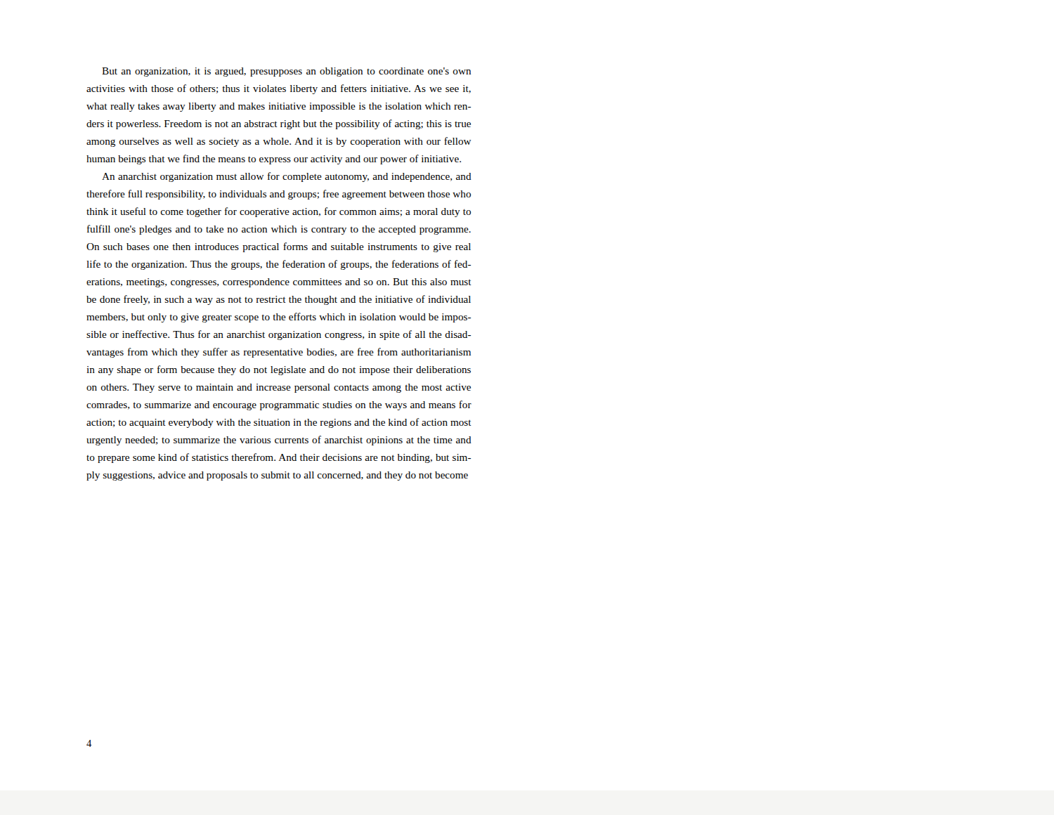But an organization, it is argued, presupposes an obligation to coordinate one's own activities with those of others; thus it violates liberty and fetters initiative. As we see it, what really takes away liberty and makes initiative impossible is the isolation which renders it powerless. Freedom is not an abstract right but the possibility of acting; this is true among ourselves as well as society as a whole. And it is by cooperation with our fellow human beings that we find the means to express our activity and our power of initiative.
An anarchist organization must allow for complete autonomy, and independence, and therefore full responsibility, to individuals and groups; free agreement between those who think it useful to come together for cooperative action, for common aims; a moral duty to fulfill one's pledges and to take no action which is contrary to the accepted programme. On such bases one then introduces practical forms and suitable instruments to give real life to the organization. Thus the groups, the federation of groups, the federations of federations, meetings, congresses, correspondence committees and so on. But this also must be done freely, in such a way as not to restrict the thought and the initiative of individual members, but only to give greater scope to the efforts which in isolation would be impossible or ineffective. Thus for an anarchist organization congress, in spite of all the disadvantages from which they suffer as representative bodies, are free from authoritarianism in any shape or form because they do not legislate and do not impose their deliberations on others. They serve to maintain and increase personal contacts among the most active comrades, to summarize and encourage programmatic studies on the ways and means for action; to acquaint everybody with the situation in the regions and the kind of action most urgently needed; to summarize the various currents of anarchist opinions at the time and to prepare some kind of statistics therefrom. And their decisions are not binding, but simply suggestions, advice and proposals to submit to all concerned, and they do not become
4